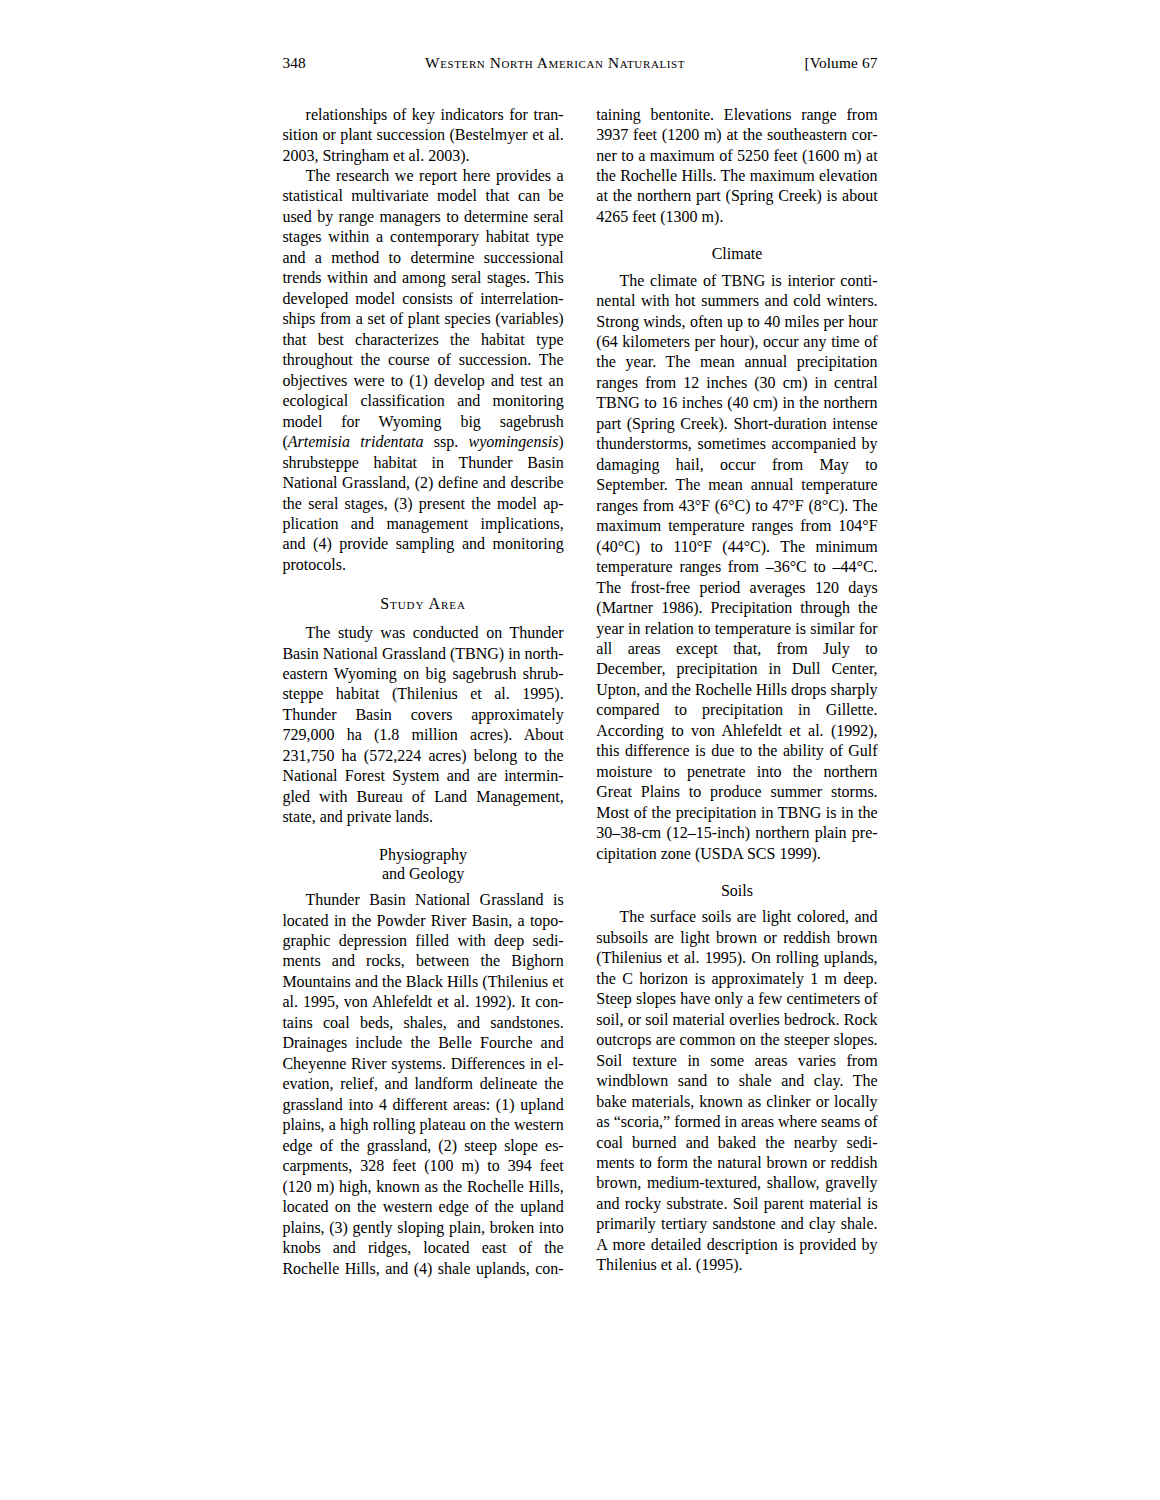348 Western North American Naturalist [Volume 67
relationships of key indicators for transition or plant succession (Bestelmyer et al. 2003, Stringham et al. 2003).
The research we report here provides a statistical multivariate model that can be used by range managers to determine seral stages within a contemporary habitat type and a method to determine successional trends within and among seral stages. This developed model consists of interrelationships from a set of plant species (variables) that best characterizes the habitat type throughout the course of succession. The objectives were to (1) develop and test an ecological classification and monitoring model for Wyoming big sagebrush (Artemisia tridentata ssp. wyomingensis) shrubsteppe habitat in Thunder Basin National Grassland, (2) define and describe the seral stages, (3) present the model application and management implications, and (4) provide sampling and monitoring protocols.
Study Area
The study was conducted on Thunder Basin National Grassland (TBNG) in northeastern Wyoming on big sagebrush shrubsteppe habitat (Thilenius et al. 1995). Thunder Basin covers approximately 729,000 ha (1.8 million acres). About 231,750 ha (572,224 acres) belong to the National Forest System and are intermingled with Bureau of Land Management, state, and private lands.
Physiography
and Geology
Thunder Basin National Grassland is located in the Powder River Basin, a topographic depression filled with deep sediments and rocks, between the Bighorn Mountains and the Black Hills (Thilenius et al. 1995, von Ahlefeldt et al. 1992). It contains coal beds, shales, and sandstones. Drainages include the Belle Fourche and Cheyenne River systems. Differences in elevation, relief, and landform delineate the grassland into 4 different areas: (1) upland plains, a high rolling plateau on the western edge of the grassland, (2) steep slope escarpments, 328 feet (100 m) to 394 feet (120 m) high, known as the Rochelle Hills, located on the western edge of the upland plains, (3) gently sloping plain, broken into knobs and ridges, located east of the Rochelle Hills, and (4) shale uplands, containing bentonite. Elevations range from 3937 feet (1200 m) at the southeastern corner to a maximum of 5250 feet (1600 m) at the Rochelle Hills. The maximum elevation at the northern part (Spring Creek) is about 4265 feet (1300 m).
Climate
The climate of TBNG is interior continental with hot summers and cold winters. Strong winds, often up to 40 miles per hour (64 kilometers per hour), occur any time of the year. The mean annual precipitation ranges from 12 inches (30 cm) in central TBNG to 16 inches (40 cm) in the northern part (Spring Creek). Short-duration intense thunderstorms, sometimes accompanied by damaging hail, occur from May to September. The mean annual temperature ranges from 43°F (6°C) to 47°F (8°C). The maximum temperature ranges from 104°F (40°C) to 110°F (44°C). The minimum temperature ranges from –36°C to –44°C. The frost-free period averages 120 days (Martner 1986). Precipitation through the year in relation to temperature is similar for all areas except that, from July to December, precipitation in Dull Center, Upton, and the Rochelle Hills drops sharply compared to precipitation in Gillette. According to von Ahlefeldt et al. (1992), this difference is due to the ability of Gulf moisture to penetrate into the northern Great Plains to produce summer storms. Most of the precipitation in TBNG is in the 30–38-cm (12–15-inch) northern plain precipitation zone (USDA SCS 1999).
Soils
The surface soils are light colored, and subsoils are light brown or reddish brown (Thilenius et al. 1995). On rolling uplands, the C horizon is approximately 1 m deep. Steep slopes have only a few centimeters of soil, or soil material overlies bedrock. Rock outcrops are common on the steeper slopes. Soil texture in some areas varies from windblown sand to shale and clay. The bake materials, known as clinker or locally as “scoria,” formed in areas where seams of coal burned and baked the nearby sediments to form the natural brown or reddish brown, medium-textured, shallow, gravelly and rocky substrate. Soil parent material is primarily tertiary sandstone and clay shale. A more detailed description is provided by Thilenius et al. (1995).